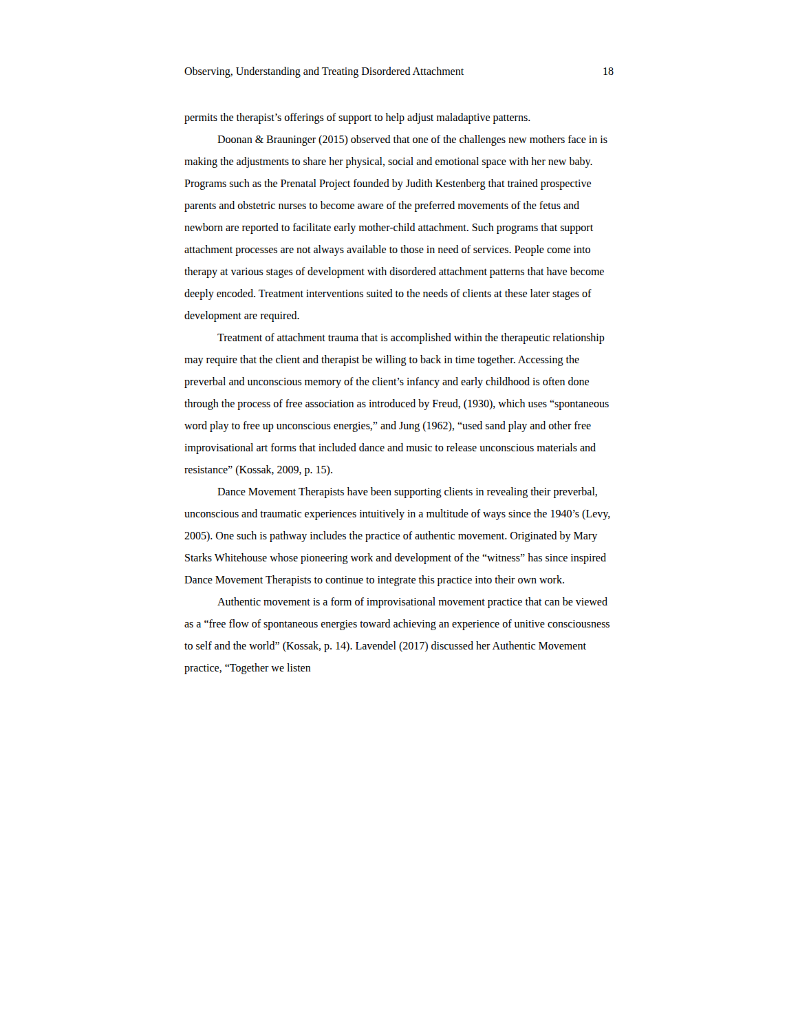Observing, Understanding and Treating Disordered Attachment 18
permits the therapist’s offerings of support to help adjust maladaptive patterns.
Doonan & Brauninger (2015) observed that one of the challenges new mothers face in is making the adjustments to share her physical, social and emotional space with her new baby. Programs such as the Prenatal Project founded by Judith Kestenberg that trained prospective parents and obstetric nurses to become aware of the preferred movements of the fetus and newborn are reported to facilitate early mother-child attachment. Such programs that support attachment processes are not always available to those in need of services. People come into therapy at various stages of development with disordered attachment patterns that have become deeply encoded. Treatment interventions suited to the needs of clients at these later stages of development are required.
Treatment of attachment trauma that is accomplished within the therapeutic relationship may require that the client and therapist be willing to back in time together. Accessing the preverbal and unconscious memory of the client’s infancy and early childhood is often done through the process of free association as introduced by Freud, (1930), which uses “spontaneous word play to free up unconscious energies,” and Jung (1962), “used sand play and other free improvisational art forms that included dance and music to release unconscious materials and resistance” (Kossak, 2009, p. 15).
Dance Movement Therapists have been supporting clients in revealing their preverbal, unconscious and traumatic experiences intuitively in a multitude of ways since the 1940’s (Levy, 2005). One such is pathway includes the practice of authentic movement. Originated by Mary Starks Whitehouse whose pioneering work and development of the “witness” has since inspired Dance Movement Therapists to continue to integrate this practice into their own work.
Authentic movement is a form of improvisational movement practice that can be viewed as a “free flow of spontaneous energies toward achieving an experience of unitive consciousness to self and the world” (Kossak, p. 14). Lavendel (2017) discussed her Authentic Movement practice, “Together we listen